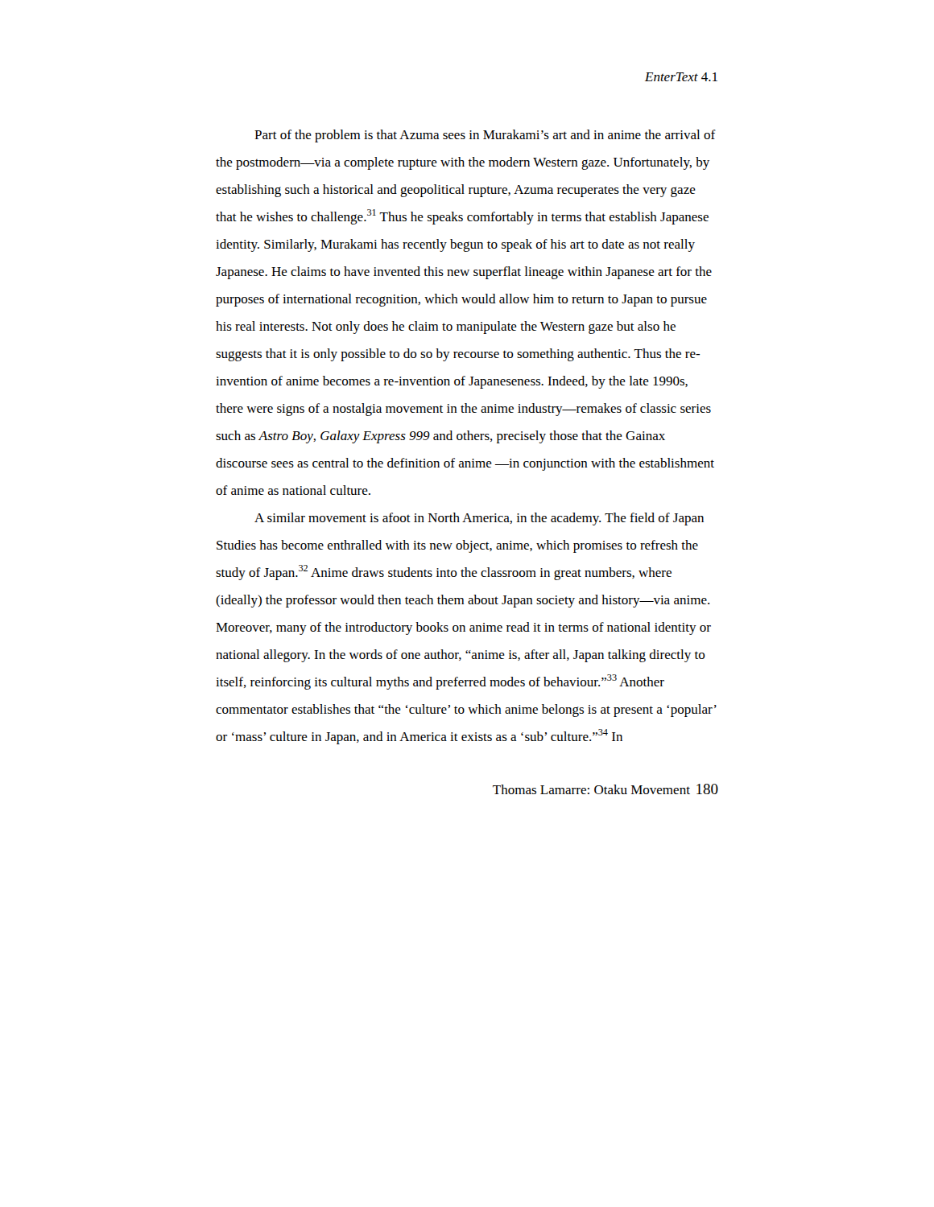EnterText 4.1
Part of the problem is that Azuma sees in Murakami’s art and in anime the arrival of the postmodern—via a complete rupture with the modern Western gaze. Unfortunately, by establishing such a historical and geopolitical rupture, Azuma recuperates the very gaze that he wishes to challenge.31 Thus he speaks comfortably in terms that establish Japanese identity. Similarly, Murakami has recently begun to speak of his art to date as not really Japanese. He claims to have invented this new superflat lineage within Japanese art for the purposes of international recognition, which would allow him to return to Japan to pursue his real interests. Not only does he claim to manipulate the Western gaze but also he suggests that it is only possible to do so by recourse to something authentic. Thus the re-invention of anime becomes a re-invention of Japaneseness. Indeed, by the late 1990s, there were signs of a nostalgia movement in the anime industry—remakes of classic series such as Astro Boy, Galaxy Express 999 and others, precisely those that the Gainax discourse sees as central to the definition of anime —in conjunction with the establishment of anime as national culture.
A similar movement is afoot in North America, in the academy. The field of Japan Studies has become enthralled with its new object, anime, which promises to refresh the study of Japan.32 Anime draws students into the classroom in great numbers, where (ideally) the professor would then teach them about Japan society and history—via anime. Moreover, many of the introductory books on anime read it in terms of national identity or national allegory. In the words of one author, “anime is, after all, Japan talking directly to itself, reinforcing its cultural myths and preferred modes of behaviour.”33 Another commentator establishes that “the ‘culture’ to which anime belongs is at present a ‘popular’ or ‘mass’ culture in Japan, and in America it exists as a ‘sub’ culture.”34 In
Thomas Lamarre: Otaku Movement180